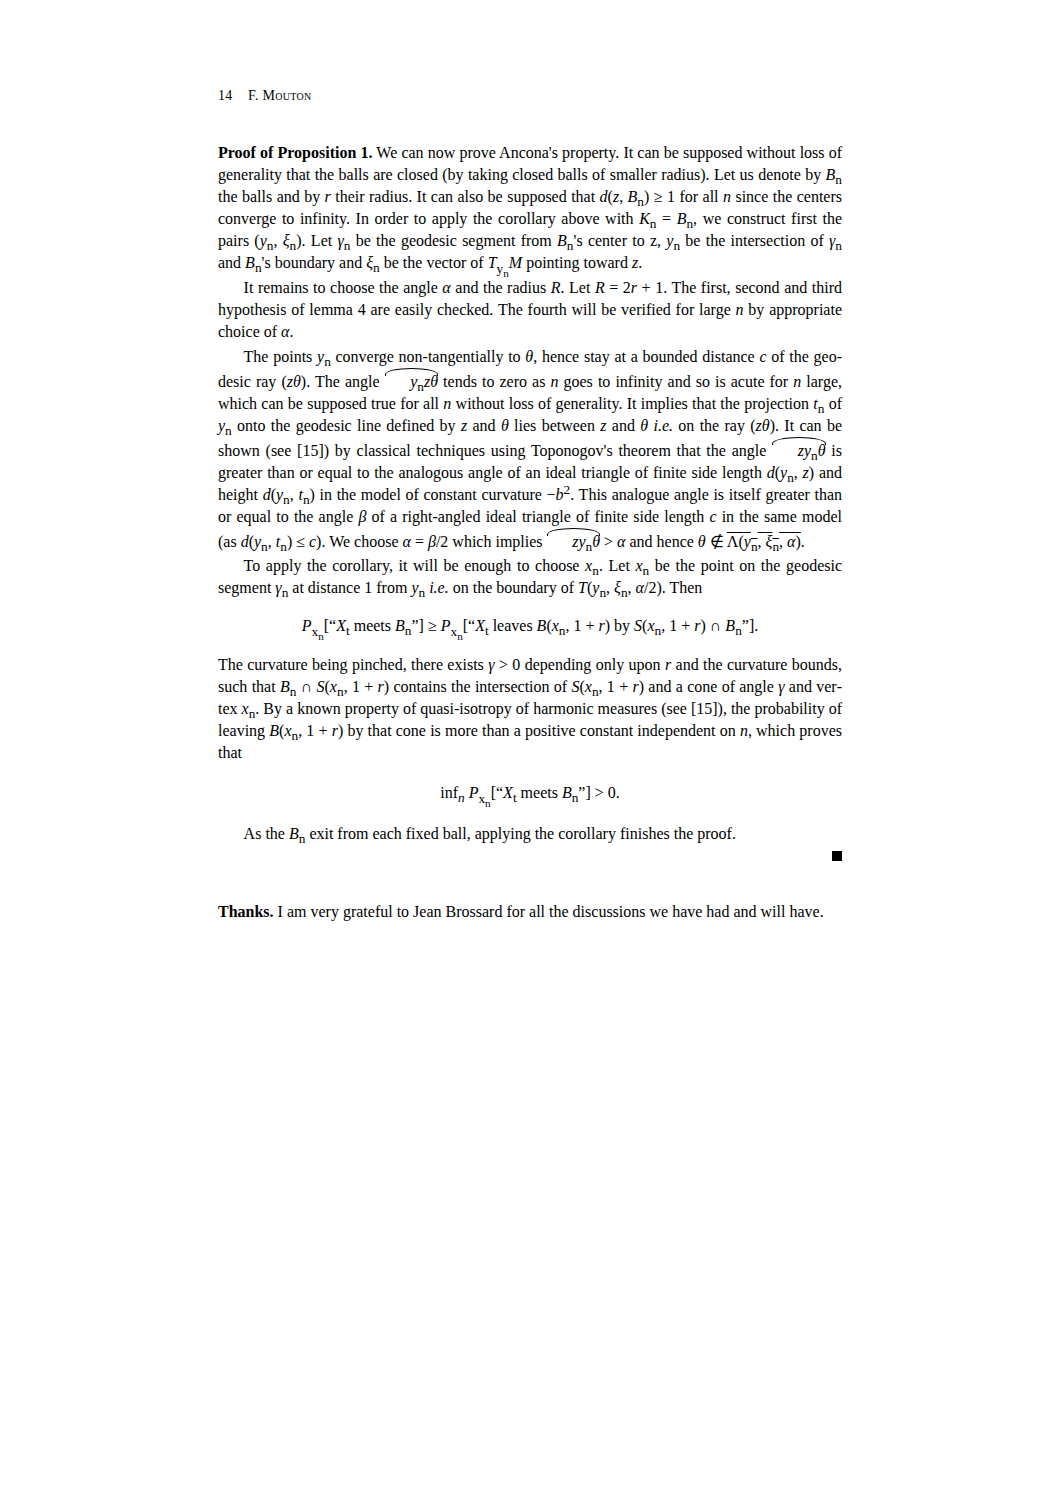14 F. Mouton
Proof of Proposition 1. We can now prove Ancona's property. It can be supposed without loss of generality that the balls are closed (by taking closed balls of smaller radius). Let us denote by Bn the balls and by r their radius. It can also be supposed that d(z, Bn) ≥ 1 for all n since the centers converge to infinity. In order to apply the corollary above with Kn = Bn, we construct first the pairs (yn, ξn). Let γn be the geodesic segment from Bn's center to z, yn be the intersection of γn and Bn's boundary and ξn be the vector of TynM pointing toward z.
It remains to choose the angle α and the radius R. Let R = 2r + 1. The first, second and third hypothesis of lemma 4 are easily checked. The fourth will be verified for large n by appropriate choice of α.
The points yn converge non-tangentially to θ, hence stay at a bounded distance c of the geodesic ray (zθ). The angle ynzθ tends to zero as n goes to infinity and so is acute for n large, which can be supposed true for all n without loss of generality. It implies that the projection tn of yn onto the geodesic line defined by z and θ lies between z and θ i.e. on the ray (zθ). It can be shown (see [15]) by classical techniques using Toponogov's theorem that the angle zynθ is greater than or equal to the analogous angle of an ideal triangle of finite side length d(yn, z) and height d(yn, tn) in the model of constant curvature −b2. This analogue angle is itself greater than or equal to the angle β of a right-angled ideal triangle of finite side length c in the same model (as d(yn, tn) ≤ c). We choose α = β/2 which implies zynθ > α and hence θ ∉ Λ(yn, ξn, α).
To apply the corollary, it will be enough to choose xn. Let xn be the point on the geodesic segment γn at distance 1 from yn i.e. on the boundary of T(yn, ξn, α/2). Then
Pxn[“Xt meets Bn”] ≥ Pxn[“Xt leaves B(xn, 1 + r) by S(xn, 1 + r) ∩ Bn”].
The curvature being pinched, there exists γ > 0 depending only upon r and the curvature bounds, such that Bn ∩ S(xn, 1 + r) contains the intersection of S(xn, 1 + r) and a cone of angle γ and vertex xn. By a known property of quasi-isotropy of harmonic measures (see [15]), the probability of leaving B(xn, 1 + r) by that cone is more than a positive constant independent on n, which proves that
infn Pxn[“Xt meets Bn”] > 0.
As the Bn exit from each fixed ball, applying the corollary finishes the proof.
Thanks. I am very grateful to Jean Brossard for all the discussions we have had and will have.